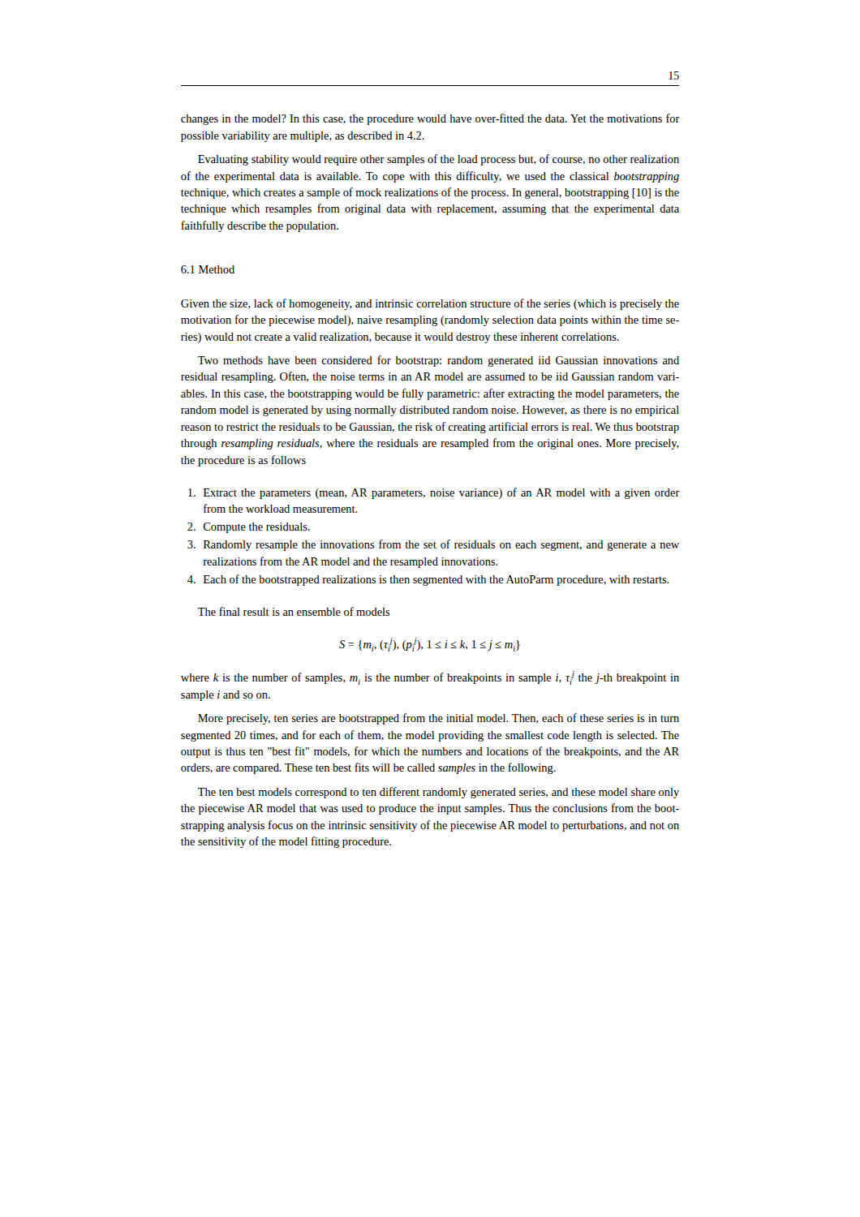15
changes in the model? In this case, the procedure would have over-fitted the data. Yet the motivations for possible variability are multiple, as described in 4.2.
Evaluating stability would require other samples of the load process but, of course, no other realization of the experimental data is available. To cope with this difficulty, we used the classical bootstrapping technique, which creates a sample of mock realizations of the process. In general, bootstrapping [10] is the technique which resamples from original data with replacement, assuming that the experimental data faithfully describe the population.
6.1 Method
Given the size, lack of homogeneity, and intrinsic correlation structure of the series (which is precisely the motivation for the piecewise model), naive resampling (randomly selection data points within the time series) would not create a valid realization, because it would destroy these inherent correlations.
Two methods have been considered for bootstrap: random generated iid Gaussian innovations and residual resampling. Often, the noise terms in an AR model are assumed to be iid Gaussian random variables. In this case, the bootstrapping would be fully parametric: after extracting the model parameters, the random model is generated by using normally distributed random noise. However, as there is no empirical reason to restrict the residuals to be Gaussian, the risk of creating artificial errors is real. We thus bootstrap through resampling residuals, where the residuals are resampled from the original ones. More precisely, the procedure is as follows
Extract the parameters (mean, AR parameters, noise variance) of an AR model with a given order from the workload measurement.
Compute the residuals.
Randomly resample the innovations from the set of residuals on each segment, and generate a new realizations from the AR model and the resampled innovations.
Each of the bootstrapped realizations is then segmented with the AutoParm procedure, with restarts.
The final result is an ensemble of models
S = {mi, (τij), (pij), 1 ≤ i ≤ k, 1 ≤ j ≤ mi}
where k is the number of samples, mi is the number of breakpoints in sample i, τij the j-th breakpoint in sample i and so on.
More precisely, ten series are bootstrapped from the initial model. Then, each of these series is in turn segmented 20 times, and for each of them, the model providing the smallest code length is selected. The output is thus ten "best fit" models, for which the numbers and locations of the breakpoints, and the AR orders, are compared. These ten best fits will be called samples in the following.
The ten best models correspond to ten different randomly generated series, and these model share only the piecewise AR model that was used to produce the input samples. Thus the conclusions from the bootstrapping analysis focus on the intrinsic sensitivity of the piecewise AR model to perturbations, and not on the sensitivity of the model fitting procedure.